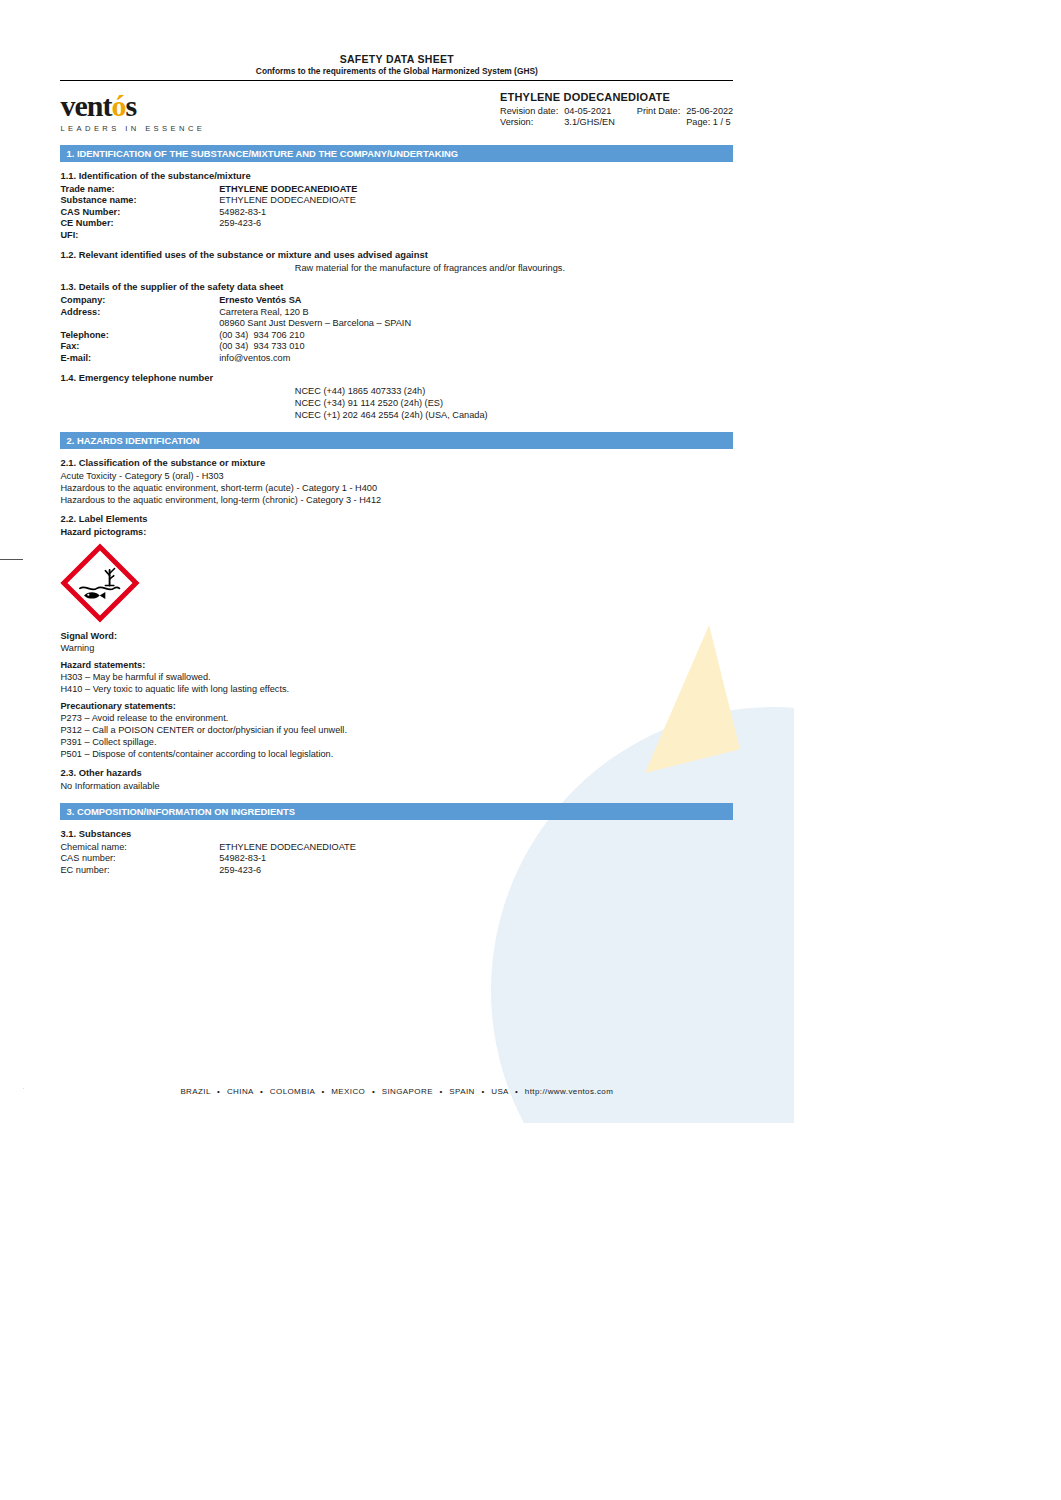SAFETY DATA SHEET
Conforms to the requirements of the Global Harmonized System (GHS)
ventós
LEADERS IN ESSENCE
ETHYLENE DODECANEDIOATE
| Revision date: | 04-05-2021 | Print Date: | 25-06-2022 |
| Version: | 3.1/GHS/EN | | Page: 1 / 5 |
1. IDENTIFICATION OF THE SUBSTANCE/MIXTURE AND THE COMPANY/UNDERTAKING
1.1. Identification of the substance/mixture
| Trade name: | ETHYLENE DODECANEDIOATE |
| Substance name: | ETHYLENE DODECANEDIOATE |
| CAS Number: | 54982-83-1 |
| CE Number: | 259-423-6 |
| UFI: | |
1.2. Relevant identified uses of the substance or mixture and uses advised against
Raw material for the manufacture of fragrances and/or flavourings.
1.3. Details of the supplier of the safety data sheet
| Company: | Ernesto Ventós SA |
| Address: | Carretera Real, 120 B |
| | 08960 Sant Just Desvern – Barcelona – SPAIN |
| Telephone: | (00 34) 934 706 210 |
| Fax: | (00 34) 934 733 010 |
| E-mail: | info@ventos.com |
1.4. Emergency telephone number
NCEC (+44) 1865 407333 (24h)
NCEC (+34) 91 114 2520 (24h) (ES)
NCEC (+1) 202 464 2554 (24h) (USA, Canada)
2. HAZARDS IDENTIFICATION
2.1. Classification of the substance or mixture
Acute Toxicity - Category 5 (oral) - H303
Hazardous to the aquatic environment, short-term (acute) - Category 1 - H400
Hazardous to the aquatic environment, long-term (chronic) - Category 3 - H412
2.2. Label Elements
Hazard pictograms:
Signal Word:
Warning
Hazard statements:
H303 – May be harmful if swallowed.
H410 – Very toxic to aquatic life with long lasting effects.
Precautionary statements:
P273 – Avoid release to the environment.
P312 – Call a POISON CENTER or doctor/physician if you feel unwell.
P391 – Collect spillage.
P501 – Dispose of contents/container according to local legislation.
2.3. Other hazards
No Information available
3. COMPOSITION/INFORMATION ON INGREDIENTS
3.1. Substances
| Chemical name: | ETHYLENE DODECANEDIOATE |
| CAS number: | 54982-83-1 |
| EC number: | 259-423-6 |
.
BRAZIL • CHINA • COLOMBIA • MEXICO • SINGAPORE • SPAIN • USA • http://www.ventos.com